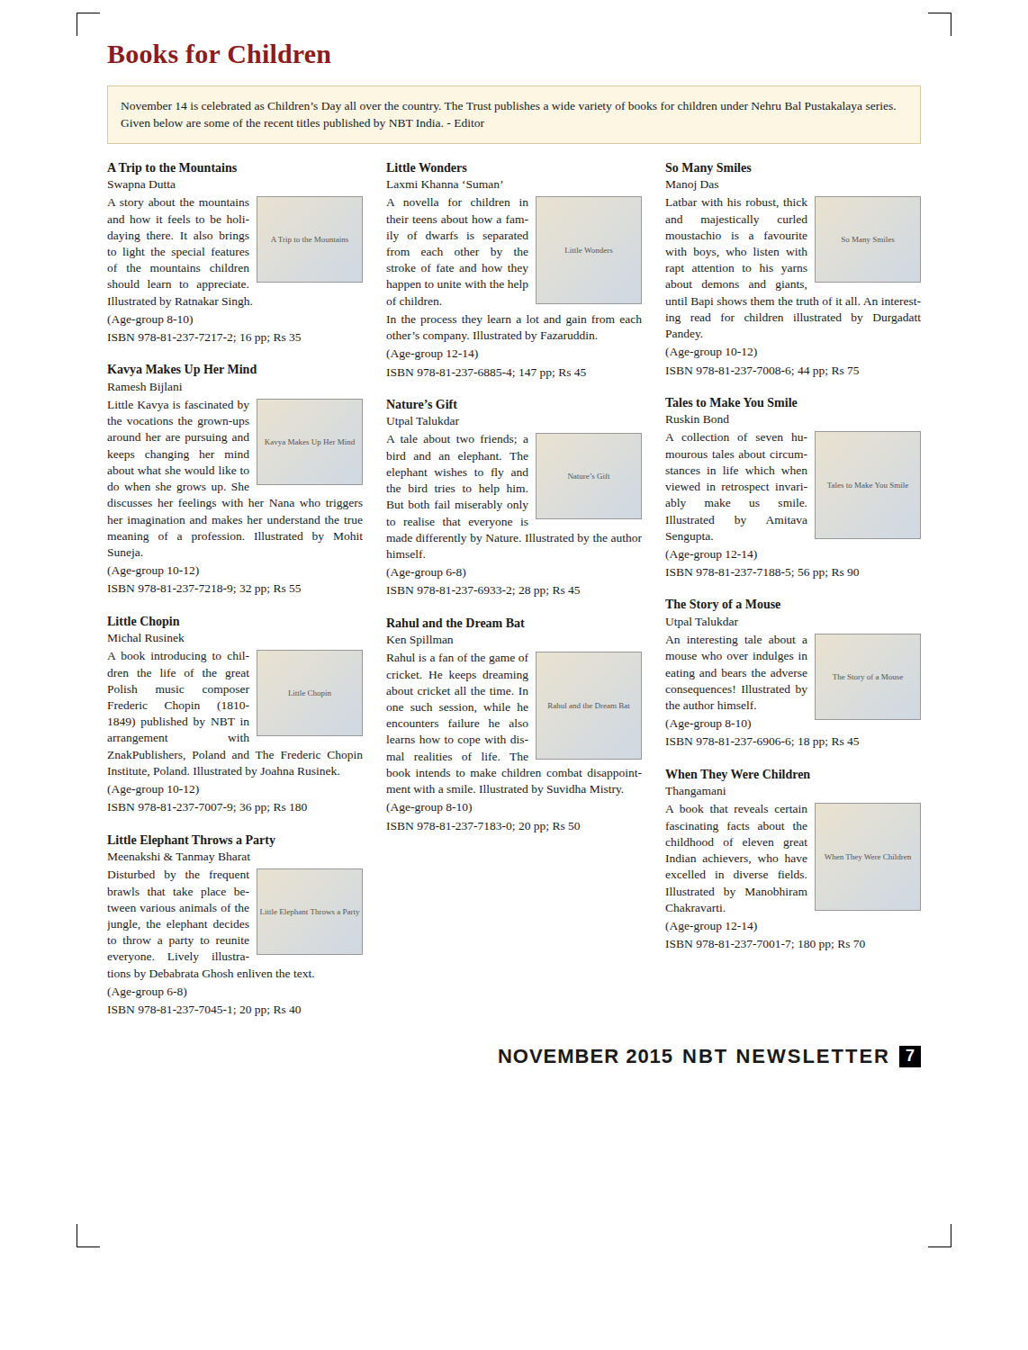Books for Children
November 14 is celebrated as Children’s Day all over the country. The Trust publishes a wide variety of books for children under Nehru Bal Pustakalaya series. Given below are some of the recent titles published by NBT India. - Editor
A Trip to the Mountains
Swapna Dutta
A Trip to the Mountains
A story about the mountains and how it feels to be holidaying there. It also brings to light the special features of the mountains children should learn to appreciate. Illustrated by Ratnakar Singh.
(Age-group 8-10)
ISBN 978-81-237-7217-2; 16 pp; Rs 35
Kavya Makes Up Her Mind
Ramesh Bijlani
Kavya Makes Up Her Mind
Little Kavya is fascinated by the vocations the grown-ups around her are pursuing and keeps changing her mind about what she would like to do when she grows up. She discusses her feelings with her Nana who triggers her imagination and makes her understand the true meaning of a profession. Illustrated by Mohit Suneja.
(Age-group 10-12)
ISBN 978-81-237-7218-9; 32 pp; Rs 55
Little Chopin
Michal Rusinek
Little Chopin
A book introducing to children the life of the great Polish music composer Frederic Chopin (1810-1849) published by NBT in arrangement with ZnakPublishers, Poland and The Frederic Chopin Institute, Poland. Illustrated by Joahna Rusinek.
(Age-group 10-12)
ISBN 978-81-237-7007-9; 36 pp; Rs 180
Little Elephant Throws a Party
Meenakshi & Tanmay Bharat
Little Elephant Throws a Party
Disturbed by the frequent brawls that take place between various animals of the jungle, the elephant decides to throw a party to reunite everyone. Lively illustrations by Debabrata Ghosh enliven the text.
(Age-group 6-8)
ISBN 978-81-237-7045-1; 20 pp; Rs 40
Little Wonders
Laxmi Khanna ‘Suman’
Little Wonders
A novella for children in their teens about how a family of dwarfs is separated from each other by the stroke of fate and how they happen to unite with the help of children.
In the process they learn a lot and gain from each other’s company. Illustrated by Fazaruddin.
(Age-group 12-14)
ISBN 978-81-237-6885-4; 147 pp; Rs 45
Nature’s Gift
Utpal Talukdar
Nature’s Gift
A tale about two friends; a bird and an elephant. The elephant wishes to fly and the bird tries to help him. But both fail miserably only to realise that everyone is made differently by Nature. Illustrated by the author himself.
(Age-group 6-8)
ISBN 978-81-237-6933-2; 28 pp; Rs 45
Rahul and the Dream Bat
Ken Spillman
Rahul and the Dream Bat
Rahul is a fan of the game of cricket. He keeps dreaming about cricket all the time. In one such session, while he encounters failure he also learns how to cope with dismal realities of life. The book intends to make children combat disappointment with a smile. Illustrated by Suvidha Mistry.
(Age-group 8-10)
ISBN 978-81-237-7183-0; 20 pp; Rs 50
So Many Smiles
Manoj Das
So Many Smiles
Latbar with his robust, thick and majestically curled moustachio is a favourite with boys, who listen with rapt attention to his yarns about demons and giants, until Bapi shows them the truth of it all. An interesting read for children illustrated by Durgadatt Pandey.
(Age-group 10-12)
ISBN 978-81-237-7008-6; 44 pp; Rs 75
Tales to Make You Smile
Ruskin Bond
Tales to Make You Smile
A collection of seven humourous tales about circumstances in life which when viewed in retrospect invariably make us smile. Illustrated by Amitava Sengupta.
(Age-group 12-14)
ISBN 978-81-237-7188-5; 56 pp; Rs 90
The Story of a Mouse
Utpal Talukdar
The Story of a Mouse
An interesting tale about a mouse who over indulges in eating and bears the adverse consequences! Illustrated by the author himself.
(Age-group 8-10)
ISBN 978-81-237-6906-6; 18 pp; Rs 45
When They Were Children
Thangamani
When They Were Children
A book that reveals certain fascinating facts about the childhood of eleven great Indian achievers, who have excelled in diverse fields. Illustrated by Manobhiram Chakravarti.
(Age-group 12-14)
ISBN 978-81-237-7001-7; 180 pp; Rs 70
NOVEMBER 2015 NBT NEWSLETTER 7